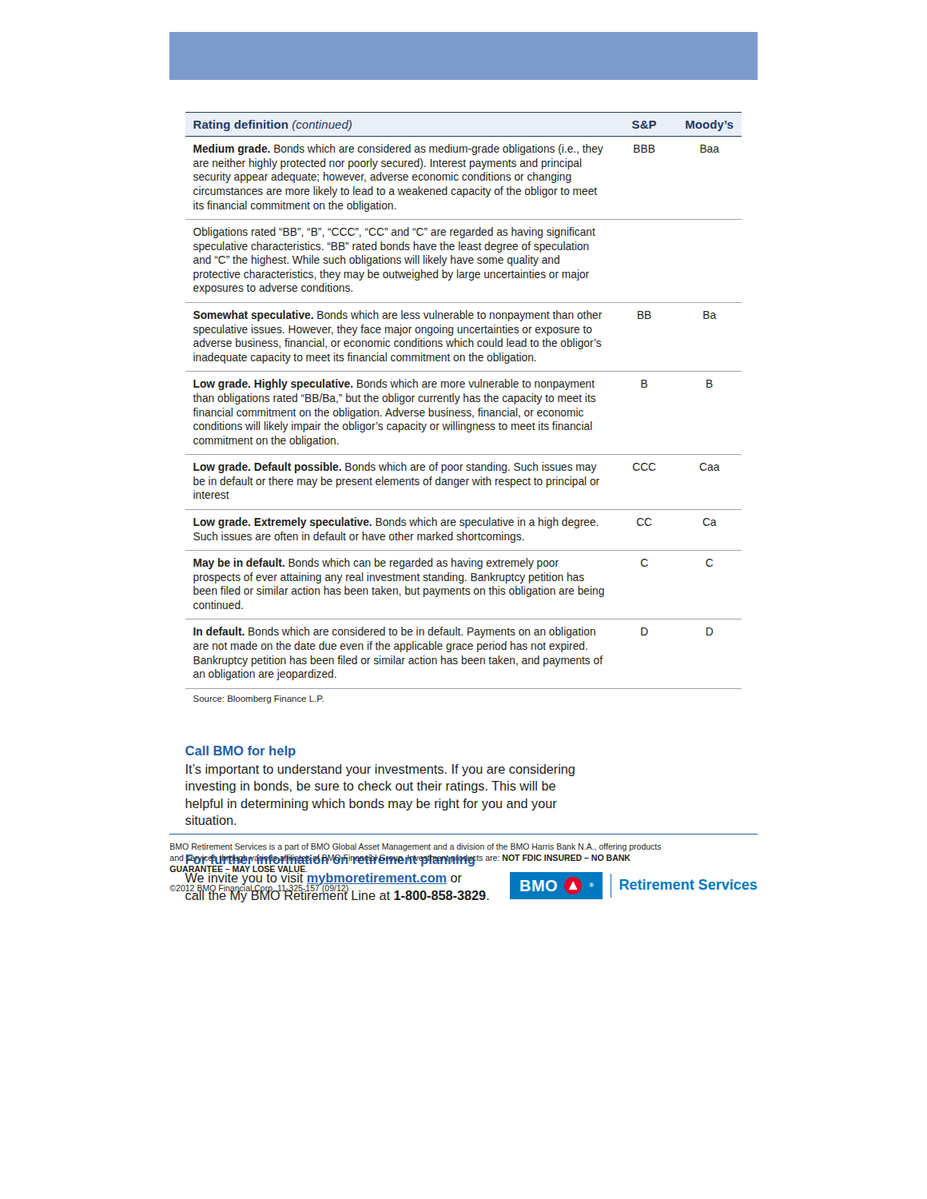| Rating definition (continued) | S&P | Moody’s |
| --- | --- | --- |
| Medium grade. Bonds which are considered as medium-grade obligations (i.e., they are neither highly protected nor poorly secured). Interest payments and principal security appear adequate; however, adverse economic conditions or changing circumstances are more likely to lead to a weakened capacity of the obligor to meet its financial commitment on the obligation. | BBB | Baa |
| Obligations rated “BB”, “B”, “CCC”, “CC” and “C” are regarded as having significant speculative characteristics. “BB” rated bonds have the least degree of speculation and “C” the highest. While such obligations will likely have some quality and protective characteristics, they may be outweighed by large uncertainties or major exposures to adverse conditions. | | |
| Somewhat speculative. Bonds which are less vulnerable to nonpayment than other speculative issues. However, they face major ongoing uncertainties or exposure to adverse business, financial, or economic conditions which could lead to the obligor’s inadequate capacity to meet its financial commitment on the obligation. | BB | Ba |
| Low grade. Highly speculative. Bonds which are more vulnerable to nonpayment than obligations rated “BB/Ba,” but the obligor currently has the capacity to meet its financial commitment on the obligation. Adverse business, financial, or economic conditions will likely impair the obligor’s capacity or willingness to meet its financial commitment on the obligation. | B | B |
| Low grade. Default possible. Bonds which are of poor standing. Such issues may be in default or there may be present elements of danger with respect to principal or interest | CCC | Caa |
| Low grade. Extremely speculative. Bonds which are speculative in a high degree. Such issues are often in default or have other marked shortcomings. | CC | Ca |
| May be in default. Bonds which can be regarded as having extremely poor prospects of ever attaining any real investment standing. Bankruptcy petition has been filed or similar action has been taken, but payments on this obligation are being continued. | C | C |
| In default. Bonds which are considered to be in default. Payments on an obligation are not made on the date due even if the applicable grace period has not expired. Bankruptcy petition has been filed or similar action has been taken, and payments of an obligation are jeopardized. | D | D |
Source: Bloomberg Finance L.P.
Call BMO for help
It’s important to understand your investments. If you are considering investing in bonds, be sure to check out their ratings. This will be helpful in determining which bonds may be right for you and your situation.
For further information on retirement planning
We invite you to visit mybmoretirement.com or
call the My BMO Retirement Line at 1-800-858-3829.
BMO Retirement Services is a part of BMO Global Asset Management and a division of the BMO Harris Bank N.A., offering products and services through various affiliates of BMO Financial Group. Investment products are: NOT FDIC INSURED – NO BANK GUARANTEE – MAY LOSE VALUE.
©2012 BMO Financial Corp. 11-325-157 (09/12)
BMO®
Retirement Services